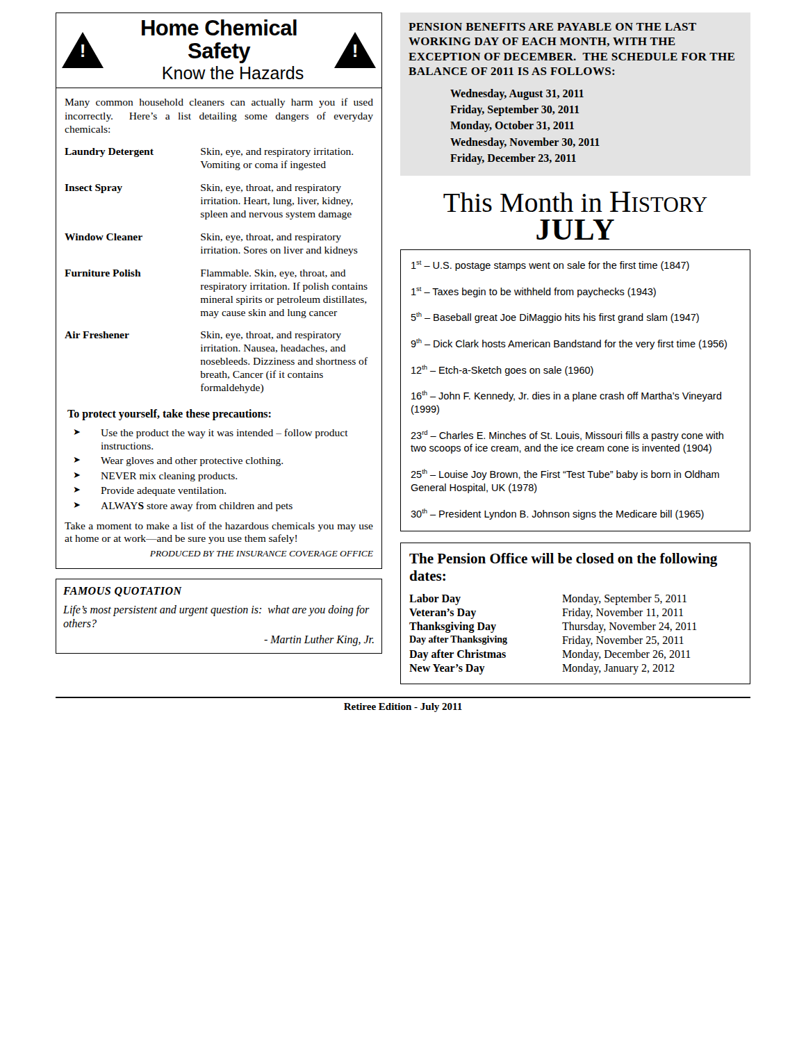Home Chemical Safety Know the Hazards
Many common household cleaners can actually harm you if used incorrectly. Here’s a list detailing some dangers of everyday chemicals:
| Laundry Detergent | Skin, eye, and respiratory irritation. Vomiting or coma if ingested |
| Insect Spray | Skin, eye, throat, and respiratory irritation. Heart, lung, liver, kidney, spleen and nervous system damage |
| Window Cleaner | Skin, eye, throat, and respiratory irritation. Sores on liver and kidneys |
| Furniture Polish | Flammable. Skin, eye, throat, and respiratory irritation. If polish contains mineral spirits or petroleum distillates, may cause skin and lung cancer |
| Air Freshener | Skin, eye, throat, and respiratory irritation. Nausea, headaches, and nosebleeds. Dizziness and shortness of breath, Cancer (if it contains formaldehyde) |
To protect yourself, take these precautions:
Use the product the way it was intended – follow product instructions.
Wear gloves and other protective clothing.
NEVER mix cleaning products.
Provide adequate ventilation.
ALWAYS store away from children and pets
Take a moment to make a list of the hazardous chemicals you may use at home or at work—and be sure you use them safely!
PRODUCED BY THE INSURANCE COVERAGE OFFICE
FAMOUS QUOTATION
Life’s most persistent and urgent question is: what are you doing for others?
- Martin Luther King, Jr.
Pension benefits are payable on the last working day of each month, with the exception of December. The schedule for the balance of 2011 is as follows:
Wednesday, August 31, 2011
Friday, September 30, 2011
Monday, October 31, 2011
Wednesday, November 30, 2011
Friday, December 23, 2011
This Month in History JULY
1st – U.S. postage stamps went on sale for the first time (1847)
1st – Taxes begin to be withheld from paychecks (1943)
5th – Baseball great Joe DiMaggio hits his first grand slam (1947)
9th – Dick Clark hosts American Bandstand for the very first time (1956)
12th – Etch-a-Sketch goes on sale (1960)
16th – John F. Kennedy, Jr. dies in a plane crash off Martha’s Vineyard (1999)
23rd – Charles E. Minches of St. Louis, Missouri fills a pastry cone with two scoops of ice cream, and the ice cream cone is invented (1904)
25th – Louise Joy Brown, the First “Test Tube” baby is born in Oldham General Hospital, UK (1978)
30th – President Lyndon B. Johnson signs the Medicare bill (1965)
The Pension Office will be closed on the following dates:
| Labor Day | Monday, September 5, 2011 |
| Veteran’s Day | Friday, November 11, 2011 |
| Thanksgiving Day | Thursday, November 24, 2011 |
| Day after Thanksgiving | Friday, November 25, 2011 |
| Day after Christmas | Monday, December 26, 2011 |
| New Year’s Day | Monday, January 2, 2012 |
Retiree Edition - July 2011